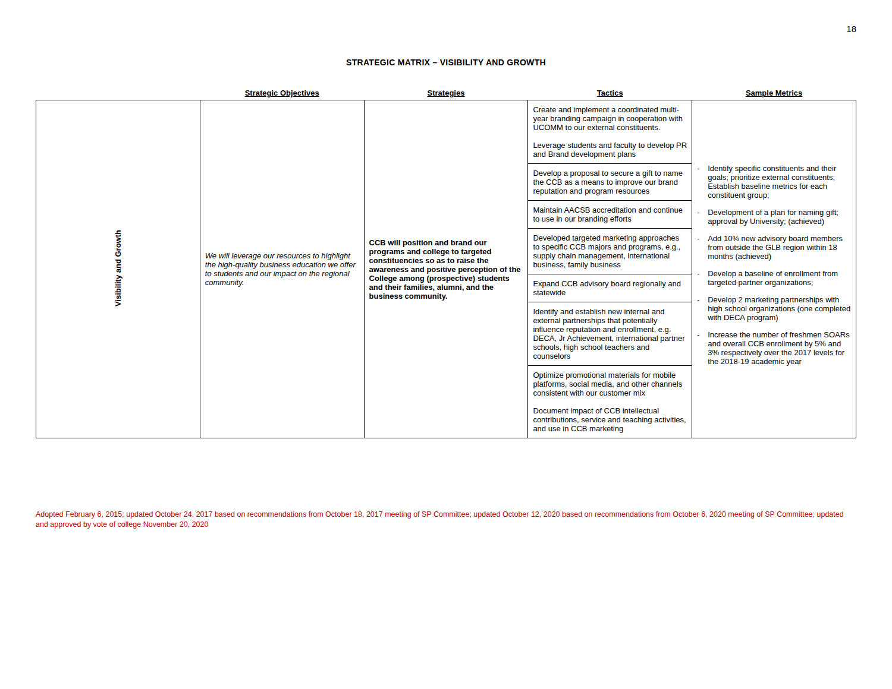18
STRATEGIC MATRIX – VISIBILITY AND GROWTH
| | Strategic Objectives | Strategies | Tactics | Sample Metrics |
| --- | --- | --- | --- | --- |
| Visibility and Growth | We will leverage our resources to highlight the high-quality business education we offer to students and our impact on the regional community. | CCB will position and brand our programs and college to targeted constituencies so as to raise the awareness and positive perception of the College among (prospective) students and their families, alumni, and the business community. | / Create and implement a coordinated multi-year branding campaign in cooperation with UCOMM to our external constituents. Leverage students and faculty to develop PR and Brand development plans / / Develop a proposal to secure a gift to name the CCB as a means to improve our brand reputation and program resources / / Maintain AACSB accreditation and continue to use in our branding efforts / / Developed targeted marketing approaches to specific CCB majors and programs, e.g., supply chain management, international business, family business / / Expand CCB advisory board regionally and statewide / / Identify and establish new internal and external partnerships that potentially influence reputation and enrollment, e.g. DECA, Jr Achievement, international partner schools, high school teachers and counselors / / Optimize promotional materials for mobile platforms, social media, and other channels consistent with our customer mix Document impact of CCB intellectual contributions, service and teaching activities, and use in CCB marketing / | Identify specific constituents and their goals; prioritize external constituents; Establish baseline metrics for each constituent group; Development of a plan for naming gift; approval by University; (achieved) Add 10% new advisory board members from outside the GLB region within 18 months (achieved) Develop a baseline of enrollment from targeted partner organizations; Develop 2 marketing partnerships with high school organizations (one completed with DECA program) Increase the number of freshmen SOARs and overall CCB enrollment by 5% and 3% respectively over the 2017 levels for the 2018-19 academic year |
Adopted February 6, 2015; updated October 24, 2017 based on recommendations from October 18, 2017 meeting of SP Committee; updated October 12, 2020 based on recommendations from October 6, 2020 meeting of SP Committee; updated and approved by vote of college November 20, 2020